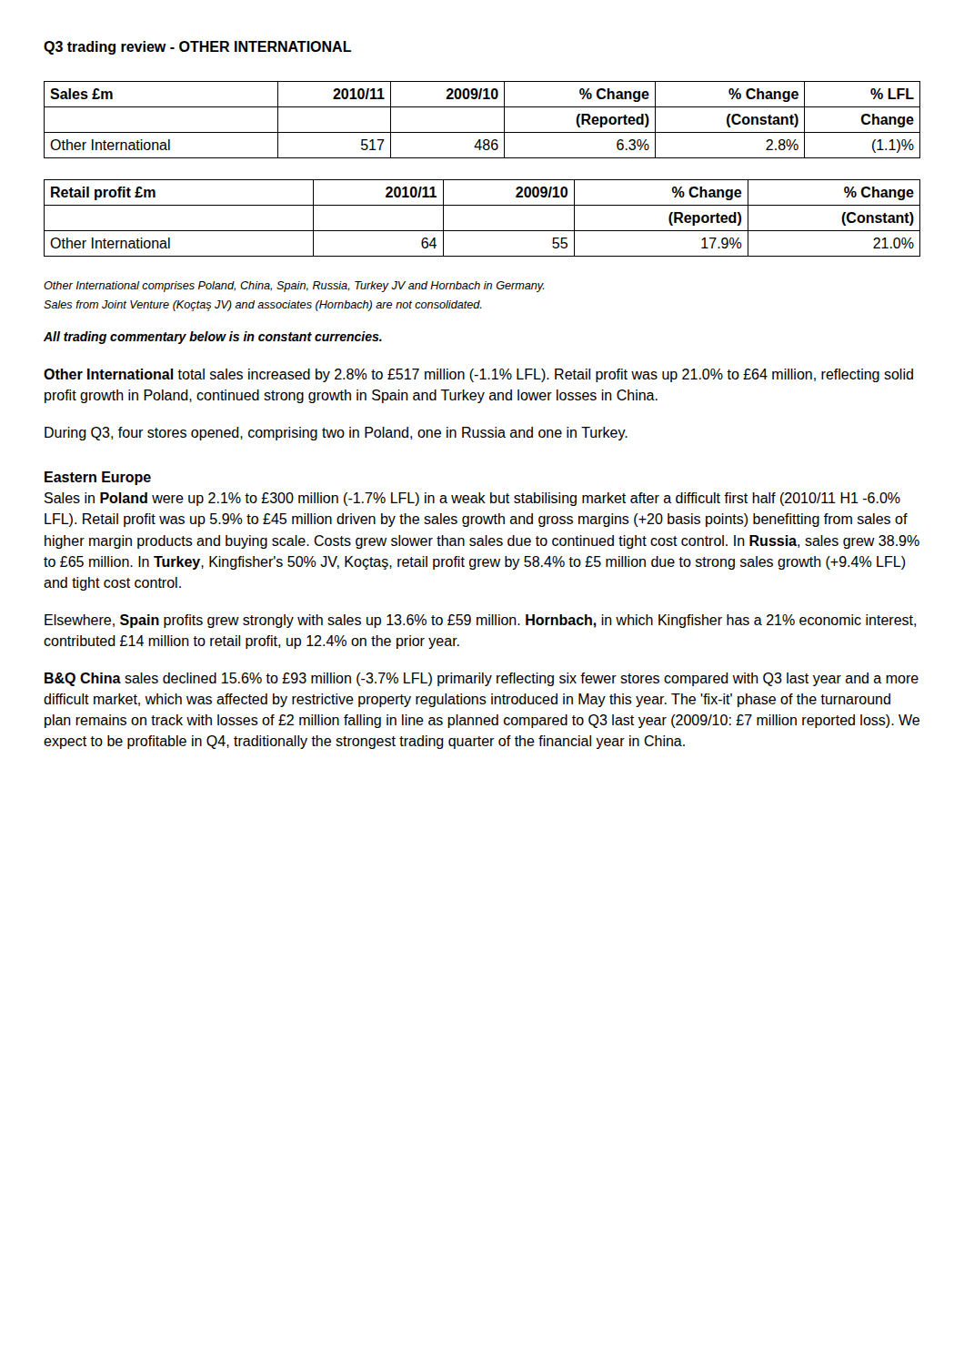Q3 trading review - OTHER INTERNATIONAL
| Sales £m | 2010/11 | 2009/10 | % Change | % Change | % LFL |
| --- | --- | --- | --- | --- | --- |
| | | | (Reported) | (Constant) | Change |
| Other International | 517 | 486 | 6.3% | 2.8% | (1.1)% |
| Retail profit £m | 2010/11 | 2009/10 | % Change | % Change |
| --- | --- | --- | --- | --- |
| | | | (Reported) | (Constant) |
| Other International | 64 | 55 | 17.9% | 21.0% |
Other International comprises Poland, China, Spain, Russia, Turkey JV and Hornbach in Germany.
Sales from Joint Venture (Koçtaş JV) and associates (Hornbach) are not consolidated.
All trading commentary below is in constant currencies.
Other International total sales increased by 2.8% to £517 million (-1.1% LFL). Retail profit was up 21.0% to £64 million, reflecting solid profit growth in Poland, continued strong growth in Spain and Turkey and lower losses in China.
During Q3, four stores opened, comprising two in Poland, one in Russia and one in Turkey.
Eastern Europe
Sales in Poland were up 2.1% to £300 million (-1.7% LFL) in a weak but stabilising market after a difficult first half (2010/11 H1 -6.0% LFL). Retail profit was up 5.9% to £45 million driven by the sales growth and gross margins (+20 basis points) benefitting from sales of higher margin products and buying scale. Costs grew slower than sales due to continued tight cost control. In Russia, sales grew 38.9% to £65 million. In Turkey, Kingfisher's 50% JV, Koçtaş, retail profit grew by 58.4% to £5 million due to strong sales growth (+9.4% LFL) and tight cost control.
Elsewhere, Spain profits grew strongly with sales up 13.6% to £59 million. Hornbach, in which Kingfisher has a 21% economic interest, contributed £14 million to retail profit, up 12.4% on the prior year.
B&Q China sales declined 15.6% to £93 million (-3.7% LFL) primarily reflecting six fewer stores compared with Q3 last year and a more difficult market, which was affected by restrictive property regulations introduced in May this year. The 'fix-it' phase of the turnaround plan remains on track with losses of £2 million falling in line as planned compared to Q3 last year (2009/10: £7 million reported loss). We expect to be profitable in Q4, traditionally the strongest trading quarter of the financial year in China.